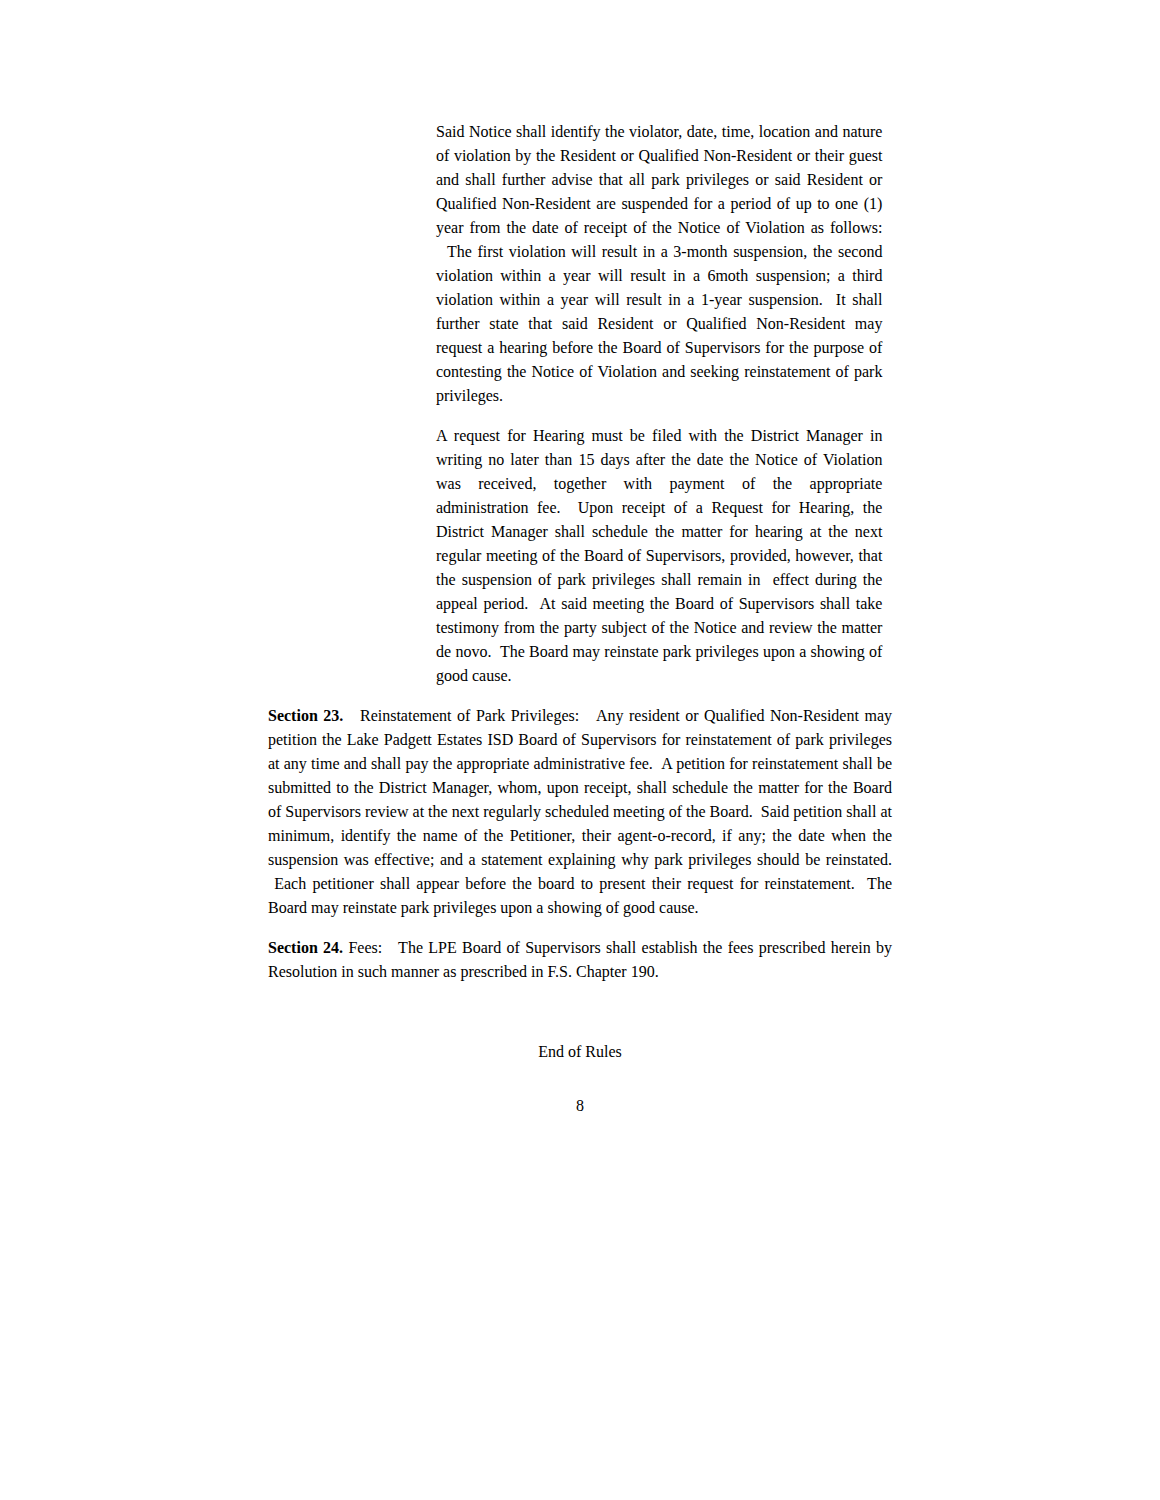Said Notice shall identify the violator, date, time, location and nature of violation by the Resident or Qualified Non-Resident or their guest and shall further advise that all park privileges or said Resident or Qualified Non-Resident are suspended for a period of up to one (1) year from the date of receipt of the Notice of Violation as follows: The first violation will result in a 3-month suspension, the second violation within a year will result in a 6moth suspension; a third violation within a year will result in a 1-year suspension. It shall further state that said Resident or Qualified Non-Resident may request a hearing before the Board of Supervisors for the purpose of contesting the Notice of Violation and seeking reinstatement of park privileges.
A request for Hearing must be filed with the District Manager in writing no later than 15 days after the date the Notice of Violation was received, together with payment of the appropriate administration fee. Upon receipt of a Request for Hearing, the District Manager shall schedule the matter for hearing at the next regular meeting of the Board of Supervisors, provided, however, that the suspension of park privileges shall remain in effect during the appeal period. At said meeting the Board of Supervisors shall take testimony from the party subject of the Notice and review the matter de novo. The Board may reinstate park privileges upon a showing of good cause.
Section 23. Reinstatement of Park Privileges: Any resident or Qualified Non-Resident may petition the Lake Padgett Estates ISD Board of Supervisors for reinstatement of park privileges at any time and shall pay the appropriate administrative fee. A petition for reinstatement shall be submitted to the District Manager, whom, upon receipt, shall schedule the matter for the Board of Supervisors review at the next regularly scheduled meeting of the Board. Said petition shall at minimum, identify the name of the Petitioner, their agent-o-record, if any; the date when the suspension was effective; and a statement explaining why park privileges should be reinstated. Each petitioner shall appear before the board to present their request for reinstatement. The Board may reinstate park privileges upon a showing of good cause.
Section 24. Fees: The LPE Board of Supervisors shall establish the fees prescribed herein by Resolution in such manner as prescribed in F.S. Chapter 190.
End of Rules
8